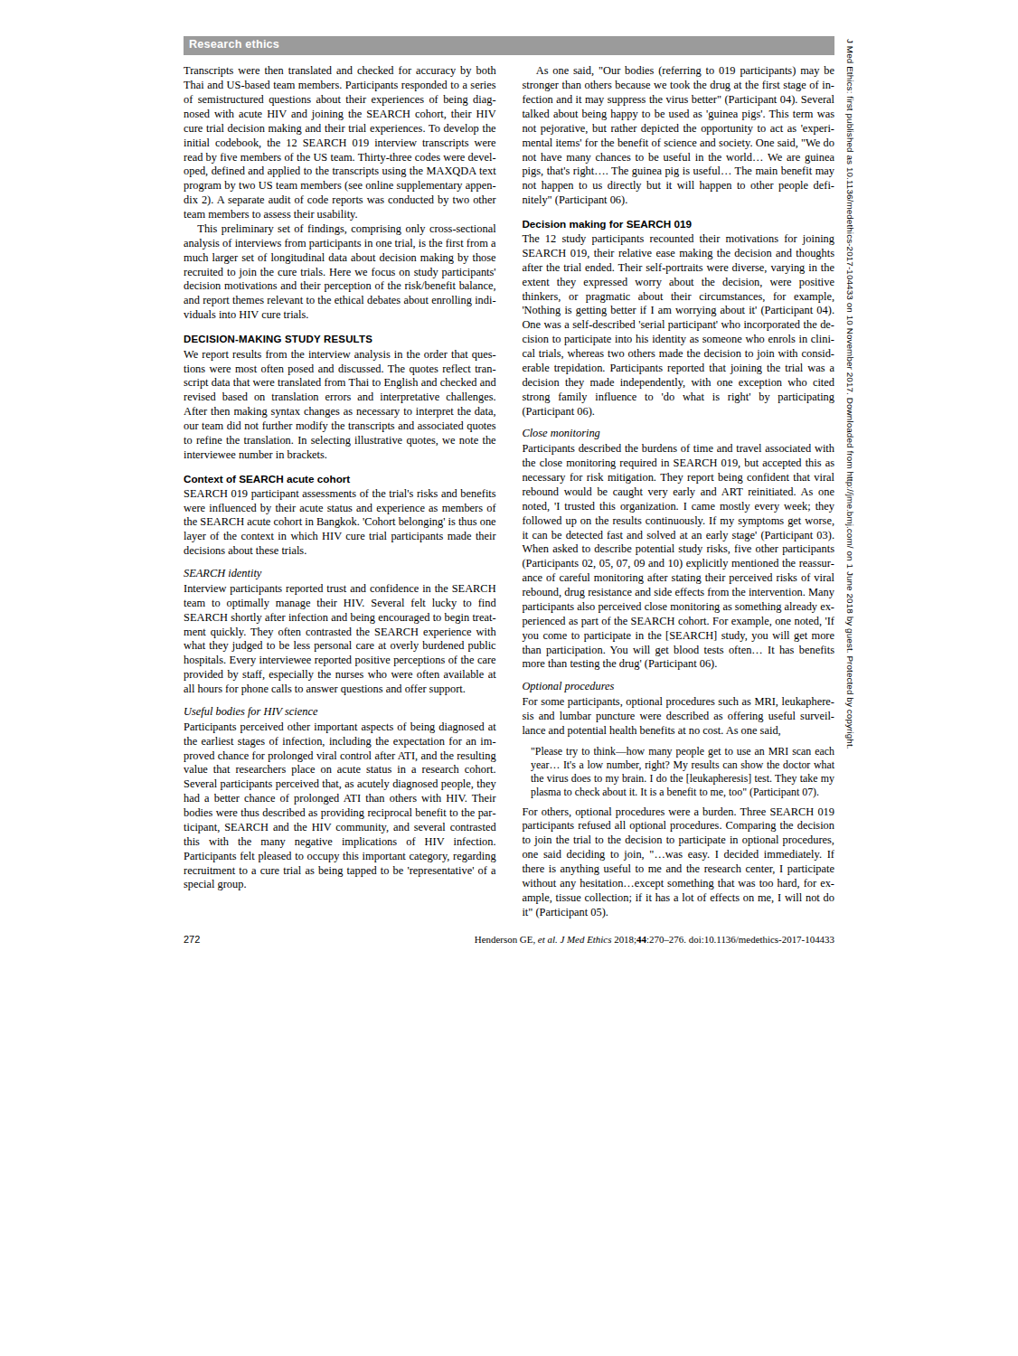Research ethics
J Med Ethics: first published as 10.1136/medethics-2017-104433 on 10 November 2017. Downloaded from http://jme.bmj.com/ on 1 June 2018 by guest. Protected by copyright.
Transcripts were then translated and checked for accuracy by both Thai and US-based team members. Participants responded to a series of semistructured questions about their experiences of being diagnosed with acute HIV and joining the SEARCH cohort, their HIV cure trial decision making and their trial experiences. To develop the initial codebook, the 12 SEARCH 019 interview transcripts were read by five members of the US team. Thirty-three codes were developed, defined and applied to the transcripts using the MAXQDA text program by two US team members (see online supplementary appendix 2). A separate audit of code reports was conducted by two other team members to assess their usability.
This preliminary set of findings, comprising only cross-sectional analysis of interviews from participants in one trial, is the first from a much larger set of longitudinal data about decision making by those recruited to join the cure trials. Here we focus on study participants' decision motivations and their perception of the risk/benefit balance, and report themes relevant to the ethical debates about enrolling individuals into HIV cure trials.
Decision-making study results
We report results from the interview analysis in the order that questions were most often posed and discussed. The quotes reflect transcript data that were translated from Thai to English and checked and revised based on translation errors and interpretative challenges. After then making syntax changes as necessary to interpret the data, our team did not further modify the transcripts and associated quotes to refine the translation. In selecting illustrative quotes, we note the interviewee number in brackets.
Context of SEARCH acute cohort
SEARCH 019 participant assessments of the trial's risks and benefits were influenced by their acute status and experience as members of the SEARCH acute cohort in Bangkok. 'Cohort belonging' is thus one layer of the context in which HIV cure trial participants made their decisions about these trials.
SEARCH identity
Interview participants reported trust and confidence in the SEARCH team to optimally manage their HIV. Several felt lucky to find SEARCH shortly after infection and being encouraged to begin treatment quickly. They often contrasted the SEARCH experience with what they judged to be less personal care at overly burdened public hospitals. Every interviewee reported positive perceptions of the care provided by staff, especially the nurses who were often available at all hours for phone calls to answer questions and offer support.
Useful bodies for HIV science
Participants perceived other important aspects of being diagnosed at the earliest stages of infection, including the expectation for an improved chance for prolonged viral control after ATI, and the resulting value that researchers place on acute status in a research cohort. Several participants perceived that, as acutely diagnosed people, they had a better chance of prolonged ATI than others with HIV. Their bodies were thus described as providing reciprocal benefit to the participant, SEARCH and the HIV community, and several contrasted this with the many negative implications of HIV infection. Participants felt pleased to occupy this important category, regarding recruitment to a cure trial as being tapped to be 'representative' of a special group.
As one said, "Our bodies (referring to 019 participants) may be stronger than others because we took the drug at the first stage of infection and it may suppress the virus better" (Participant 04). Several talked about being happy to be used as 'guinea pigs'. This term was not pejorative, but rather depicted the opportunity to act as 'experimental items' for the benefit of science and society. One said, "We do not have many chances to be useful in the world… We are guinea pigs, that's right…. The guinea pig is useful… The main benefit may not happen to us directly but it will happen to other people definitely" (Participant 06).
Decision making for SEARCH 019
The 12 study participants recounted their motivations for joining SEARCH 019, their relative ease making the decision and thoughts after the trial ended. Their self-portraits were diverse, varying in the extent they expressed worry about the decision, were positive thinkers, or pragmatic about their circumstances, for example, 'Nothing is getting better if I am worrying about it' (Participant 04). One was a self-described 'serial participant' who incorporated the decision to participate into his identity as someone who enrols in clinical trials, whereas two others made the decision to join with considerable trepidation. Participants reported that joining the trial was a decision they made independently, with one exception who cited strong family influence to 'do what is right' by participating (Participant 06).
Close monitoring
Participants described the burdens of time and travel associated with the close monitoring required in SEARCH 019, but accepted this as necessary for risk mitigation. They report being confident that viral rebound would be caught very early and ART reinitiated. As one noted, 'I trusted this organization. I came mostly every week; they followed up on the results continuously. If my symptoms get worse, it can be detected fast and solved at an early stage' (Participant 03). When asked to describe potential study risks, five other participants (Participants 02, 05, 07, 09 and 10) explicitly mentioned the reassurance of careful monitoring after stating their perceived risks of viral rebound, drug resistance and side effects from the intervention. Many participants also perceived close monitoring as something already experienced as part of the SEARCH cohort. For example, one noted, 'If you come to participate in the [SEARCH] study, you will get more than participation. You will get blood tests often… It has benefits more than testing the drug' (Participant 06).
Optional procedures
For some participants, optional procedures such as MRI, leukapheresis and lumbar puncture were described as offering useful surveillance and potential health benefits at no cost. As one said,
"Please try to think—how many people get to use an MRI scan each year… It's a low number, right? My results can show the doctor what the virus does to my brain. I do the [leukapheresis] test. They take my plasma to check about it. It is a benefit to me, too" (Participant 07).
For others, optional procedures were a burden. Three SEARCH 019 participants refused all optional procedures. Comparing the decision to join the trial to the decision to participate in optional procedures, one said deciding to join, "…was easy. I decided immediately. If there is anything useful to me and the research center, I participate without any hesitation…except something that was too hard, for example, tissue collection; if it has a lot of effects on me, I will not do it" (Participant 05).
272
Henderson GE, et al. J Med Ethics 2018;44:270–276. doi:10.1136/medethics-2017-104433